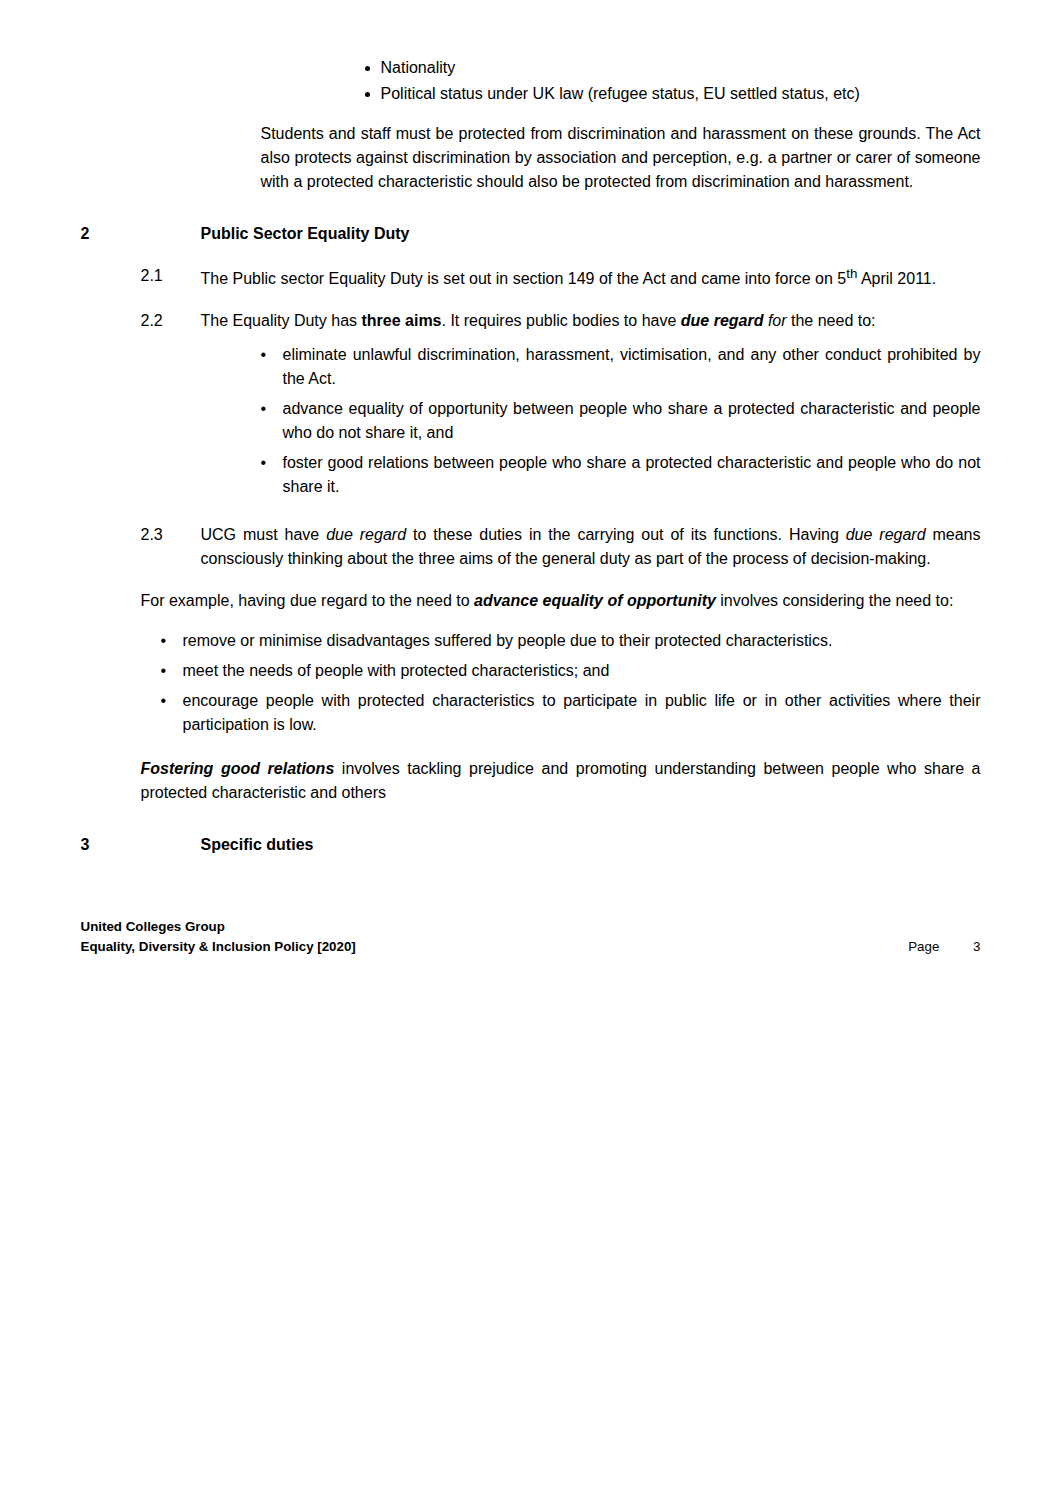Nationality
Political status under UK law (refugee status, EU settled status, etc)
Students and staff must be protected from discrimination and harassment on these grounds. The Act also protects against discrimination by association and perception, e.g. a partner or carer of someone with a protected characteristic should also be protected from discrimination and harassment.
2 Public Sector Equality Duty
2.1
The Public sector Equality Duty is set out in section 149 of the Act and came into force on 5th April 2011.
2.2
The Equality Duty has three aims. It requires public bodies to have due regard for the need to:
eliminate unlawful discrimination, harassment, victimisation, and any other conduct prohibited by the Act.
advance equality of opportunity between people who share a protected characteristic and people who do not share it, and
foster good relations between people who share a protected characteristic and people who do not share it.
2.3
UCG must have due regard to these duties in the carrying out of its functions. Having due regard means consciously thinking about the three aims of the general duty as part of the process of decision-making.
For example, having due regard to the need to advance equality of opportunity involves considering the need to:
remove or minimise disadvantages suffered by people due to their protected characteristics.
meet the needs of people with protected characteristics; and
encourage people with protected characteristics to participate in public life or in other activities where their participation is low.
Fostering good relations involves tackling prejudice and promoting understanding between people who share a protected characteristic and others
3 Specific duties
United Colleges Group
Equality, Diversity & Inclusion Policy [2020]
Page 3